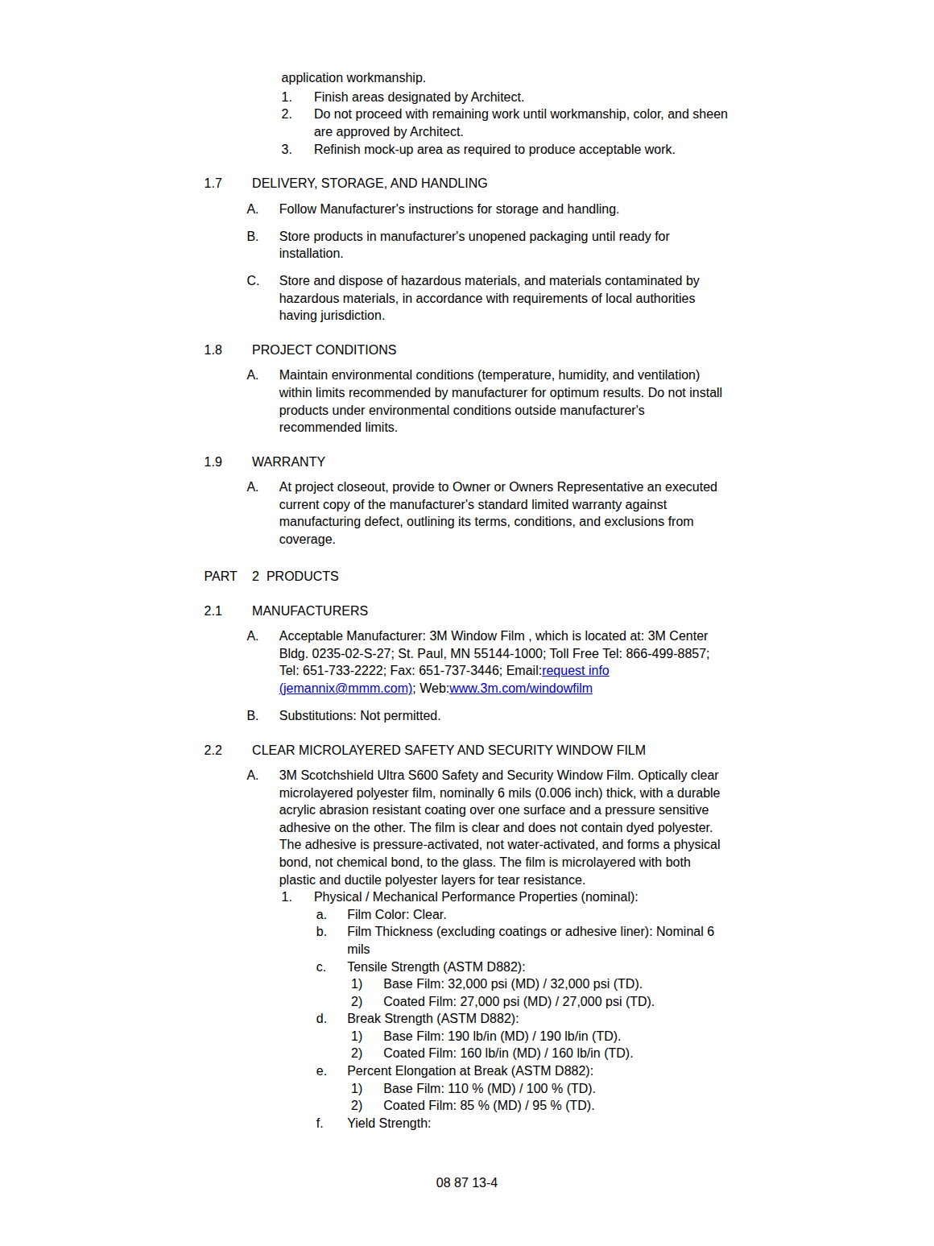application workmanship.
1.
Finish areas designated by Architect.
2.
Do not proceed with remaining work until workmanship, color, and sheen are approved by Architect.
3.
Refinish mock-up area as required to produce acceptable work.
1.7
DELIVERY, STORAGE, AND HANDLING
A.
Follow Manufacturer's instructions for storage and handling.
B.
Store products in manufacturer's unopened packaging until ready for installation.
C.
Store and dispose of hazardous materials, and materials contaminated by hazardous materials, in accordance with requirements of local authorities having jurisdiction.
1.8
PROJECT CONDITIONS
A.
Maintain environmental conditions (temperature, humidity, and ventilation) within limits recommended by manufacturer for optimum results. Do not install products under environmental conditions outside manufacturer's recommended limits.
1.9
WARRANTY
A.
At project closeout, provide to Owner or Owners Representative an executed current copy of the manufacturer's standard limited warranty against manufacturing defect, outlining its terms, conditions, and exclusions from coverage.
PART
2 PRODUCTS
2.1
MANUFACTURERS
A.
Acceptable Manufacturer: 3M Window Film , which is located at: 3M Center Bldg. 0235-02-S-27; St. Paul, MN 55144-1000; Toll Free Tel: 866-499-8857; Tel: 651-733-2222; Fax: 651-737-3446; Email:request info (jemannix@mmm.com); Web:www.3m.com/windowfilm
B.
Substitutions: Not permitted.
2.2
CLEAR MICROLAYERED SAFETY AND SECURITY WINDOW FILM
A.
3M Scotchshield Ultra S600 Safety and Security Window Film. Optically clear microlayered polyester film, nominally 6 mils (0.006 inch) thick, with a durable acrylic abrasion resistant coating over one surface and a pressure sensitive adhesive on the other. The film is clear and does not contain dyed polyester. The adhesive is pressure-activated, not water-activated, and forms a physical bond, not chemical bond, to the glass. The film is microlayered with both plastic and ductile polyester layers for tear resistance.
1.
Physical / Mechanical Performance Properties (nominal):
a.
Film Color: Clear.
b.
Film Thickness (excluding coatings or adhesive liner): Nominal 6 mils
c.
Tensile Strength (ASTM D882):
1)
Base Film: 32,000 psi (MD) / 32,000 psi (TD).
2)
Coated Film: 27,000 psi (MD) / 27,000 psi (TD).
d.
Break Strength (ASTM D882):
1)
Base Film: 190 lb/in (MD) / 190 lb/in (TD).
2)
Coated Film: 160 lb/in (MD) / 160 lb/in (TD).
e.
Percent Elongation at Break (ASTM D882):
1)
Base Film: 110 % (MD) / 100 % (TD).
2)
Coated Film: 85 % (MD) / 95 % (TD).
f.
Yield Strength:
08 87 13-4